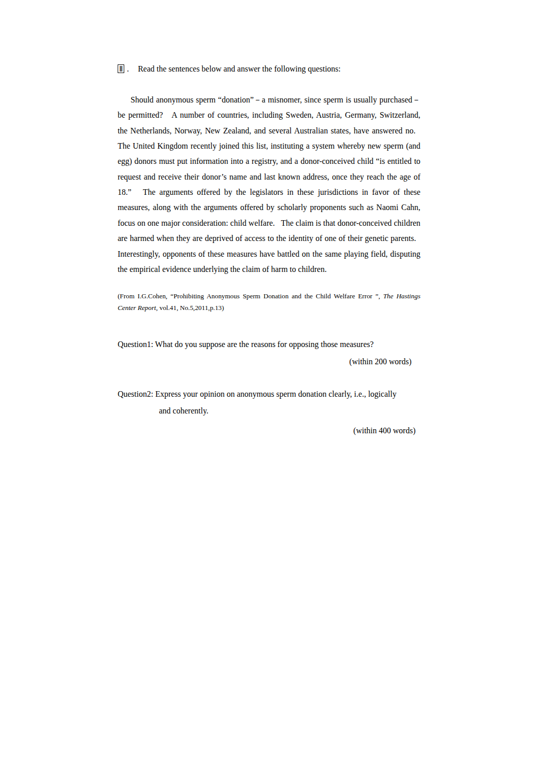Ⅱ.Read the sentences below and answer the following questions:
Should anonymous sperm “donation”－a misnomer, since sperm is usually purchased－be permitted? A number of countries, including Sweden, Austria, Germany, Switzerland, the Netherlands, Norway, New Zealand, and several Australian states, have answered no. The United Kingdom recently joined this list, instituting a system whereby new sperm (and egg) donors must put information into a registry, and a donor-conceived child “is entitled to request and receive their donor’s name and last known address, once they reach the age of 18.” The arguments offered by the legislators in these jurisdictions in favor of these measures, along with the arguments offered by scholarly proponents such as Naomi Cahn, focus on one major consideration: child welfare. The claim is that donor-conceived children are harmed when they are deprived of access to the identity of one of their genetic parents. Interestingly, opponents of these measures have battled on the same playing field, disputing the empirical evidence underlying the claim of harm to children.
(From I.G.Cohen, “Prohibiting Anonymous Sperm Donation and the Child Welfare Error ”, The Hastings Center Report, vol.41, No.5,2011,p.13)
Question1: What do you suppose are the reasons for opposing those measures?
(within 200 words)
Question2: Express your opinion on anonymous sperm donation clearly, i.e., logically
and coherently.
(within 400 words)